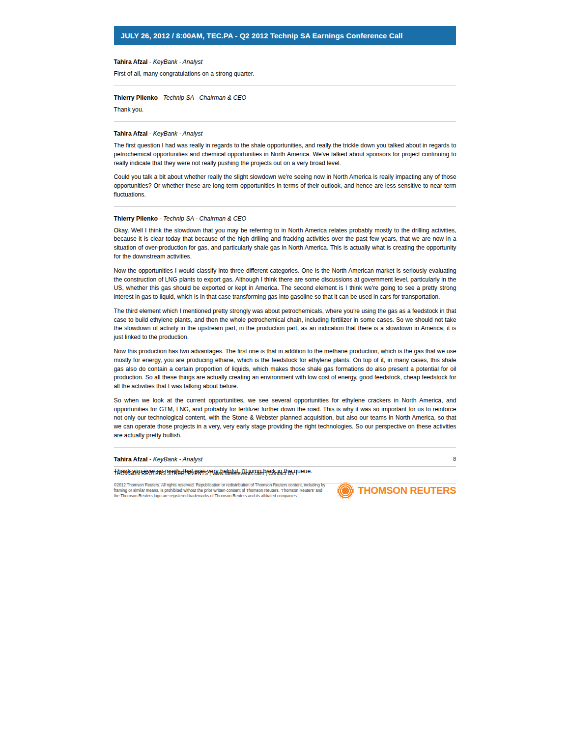JULY 26, 2012 / 8:00AM, TEC.PA - Q2 2012 Technip SA Earnings Conference Call
Tahira Afzal - KeyBank - Analyst
First of all, many congratulations on a strong quarter.
Thierry Pilenko - Technip SA - Chairman & CEO
Thank you.
Tahira Afzal - KeyBank - Analyst
The first question I had was really in regards to the shale opportunities, and really the trickle down you talked about in regards to petrochemical opportunities and chemical opportunities in North America. We've talked about sponsors for project continuing to really indicate that they were not really pushing the projects out on a very broad level.
Could you talk a bit about whether really the slight slowdown we're seeing now in North America is really impacting any of those opportunities? Or whether these are long-term opportunities in terms of their outlook, and hence are less sensitive to near-term fluctuations.
Thierry Pilenko - Technip SA - Chairman & CEO
Okay. Well I think the slowdown that you may be referring to in North America relates probably mostly to the drilling activities, because it is clear today that because of the high drilling and fracking activities over the past few years, that we are now in a situation of over-production for gas, and particularly shale gas in North America. This is actually what is creating the opportunity for the downstream activities.
Now the opportunities I would classify into three different categories. One is the North American market is seriously evaluating the construction of LNG plants to export gas. Although I think there are some discussions at government level, particularly in the US, whether this gas should be exported or kept in America. The second element is I think we're going to see a pretty strong interest in gas to liquid, which is in that case transforming gas into gasoline so that it can be used in cars for transportation.
The third element which I mentioned pretty strongly was about petrochemicals, where you're using the gas as a feedstock in that case to build ethylene plants, and then the whole petrochemical chain, including fertilizer in some cases. So we should not take the slowdown of activity in the upstream part, in the production part, as an indication that there is a slowdown in America; it is just linked to the production.
Now this production has two advantages. The first one is that in addition to the methane production, which is the gas that we use mostly for energy, you are producing ethane, which is the feedstock for ethylene plants. On top of it, in many cases, this shale gas also do contain a certain proportion of liquids, which makes those shale gas formations do also present a potential for oil production. So all these things are actually creating an environment with low cost of energy, good feedstock, cheap feedstock for all the activities that I was talking about before.
So when we look at the current opportunities, we see several opportunities for ethylene crackers in North America, and opportunities for GTM, LNG, and probably for fertilizer further down the road. This is why it was so important for us to reinforce not only our technological content, with the Stone & Webster planned acquisition, but also our teams in North America, so that we can operate those projects in a very, very early stage providing the right technologies. So our perspective on these activities are actually pretty bullish.
Tahira Afzal - KeyBank - Analyst
Thank you ever so much, that was very helpful. I'll jump back in the queue.
8
THOMSON REUTERS STREETEVENTS | www.streetevents.com | Contact Us
©2012 Thomson Reuters. All rights reserved. Republication or redistribution of Thomson Reuters content, including by framing or similar means, is prohibited without the prior written consent of Thomson Reuters. 'Thomson Reuters' and the Thomson Reuters logo are registered trademarks of Thomson Reuters and its affiliated companies.
THOMSON REUTERS